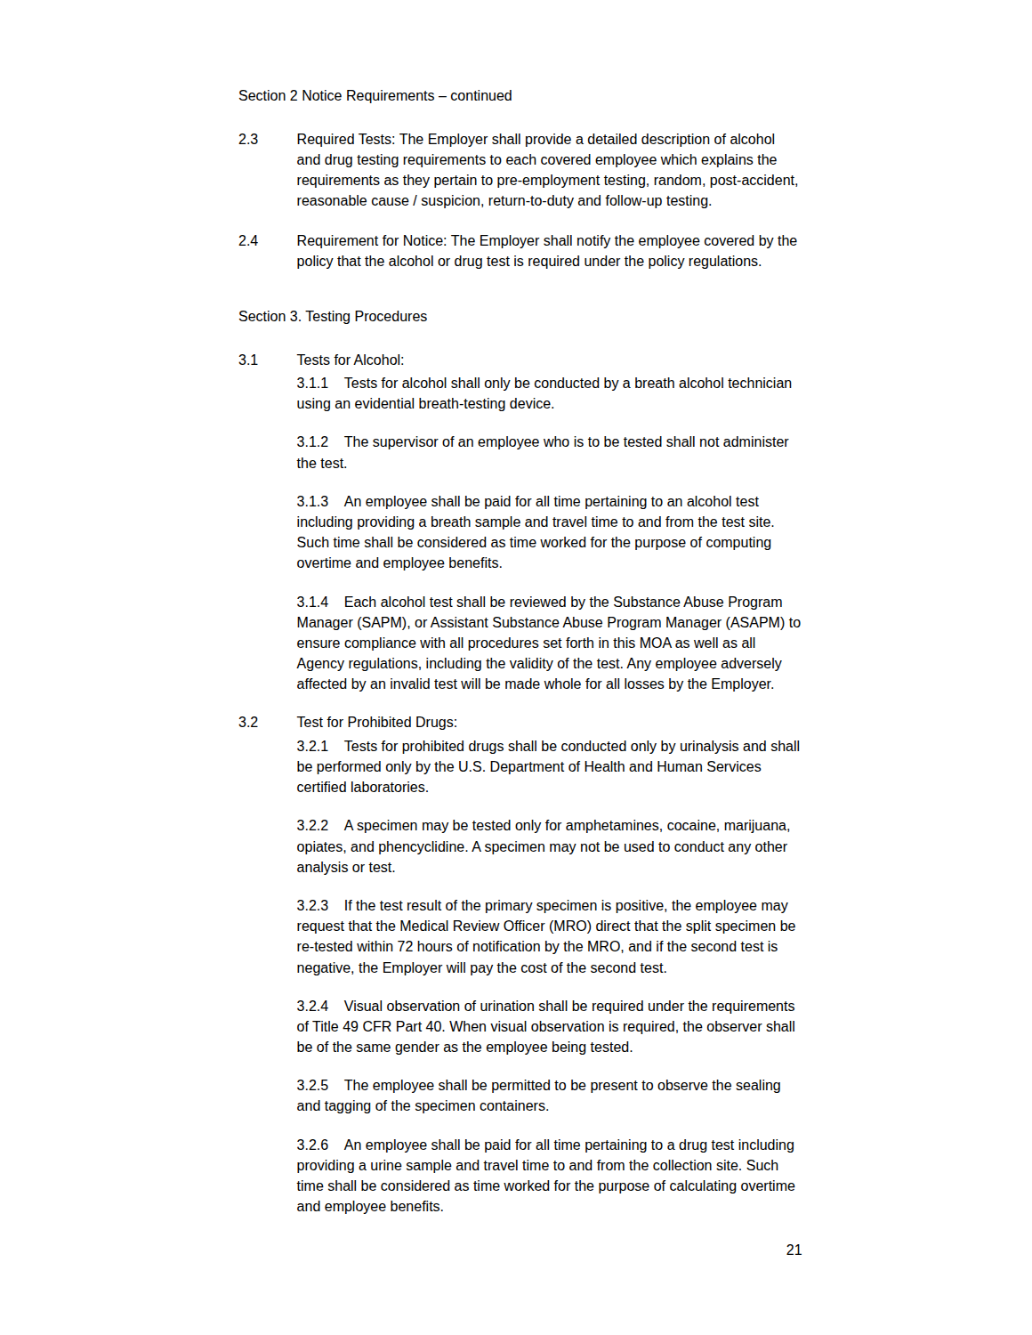Section 2 Notice Requirements – continued
2.3
Required Tests: The Employer shall provide a detailed description of alcohol and drug testing requirements to each covered employee which explains the requirements as they pertain to pre-employment testing, random, post-accident, reasonable cause / suspicion, return-to-duty and follow-up testing.
2.4
Requirement for Notice: The Employer shall notify the employee covered by the policy that the alcohol or drug test is required under the policy regulations.
Section 3. Testing Procedures
3.1
Tests for Alcohol:
3.1.1 Tests for alcohol shall only be conducted by a breath alcohol technician using an evidential breath-testing device.
3.1.2 The supervisor of an employee who is to be tested shall not administer the test.
3.1.3 An employee shall be paid for all time pertaining to an alcohol test including providing a breath sample and travel time to and from the test site. Such time shall be considered as time worked for the purpose of computing overtime and employee benefits.
3.1.4 Each alcohol test shall be reviewed by the Substance Abuse Program Manager (SAPM), or Assistant Substance Abuse Program Manager (ASAPM) to ensure compliance with all procedures set forth in this MOA as well as all Agency regulations, including the validity of the test. Any employee adversely affected by an invalid test will be made whole for all losses by the Employer.
3.2
Test for Prohibited Drugs:
3.2.1 Tests for prohibited drugs shall be conducted only by urinalysis and shall be performed only by the U.S. Department of Health and Human Services certified laboratories.
3.2.2 A specimen may be tested only for amphetamines, cocaine, marijuana, opiates, and phencyclidine. A specimen may not be used to conduct any other analysis or test.
3.2.3 If the test result of the primary specimen is positive, the employee may request that the Medical Review Officer (MRO) direct that the split specimen be re-tested within 72 hours of notification by the MRO, and if the second test is negative, the Employer will pay the cost of the second test.
3.2.4 Visual observation of urination shall be required under the requirements of Title 49 CFR Part 40. When visual observation is required, the observer shall be of the same gender as the employee being tested.
3.2.5 The employee shall be permitted to be present to observe the sealing and tagging of the specimen containers.
3.2.6 An employee shall be paid for all time pertaining to a drug test including providing a urine sample and travel time to and from the collection site. Such time shall be considered as time worked for the purpose of calculating overtime and employee benefits.
21